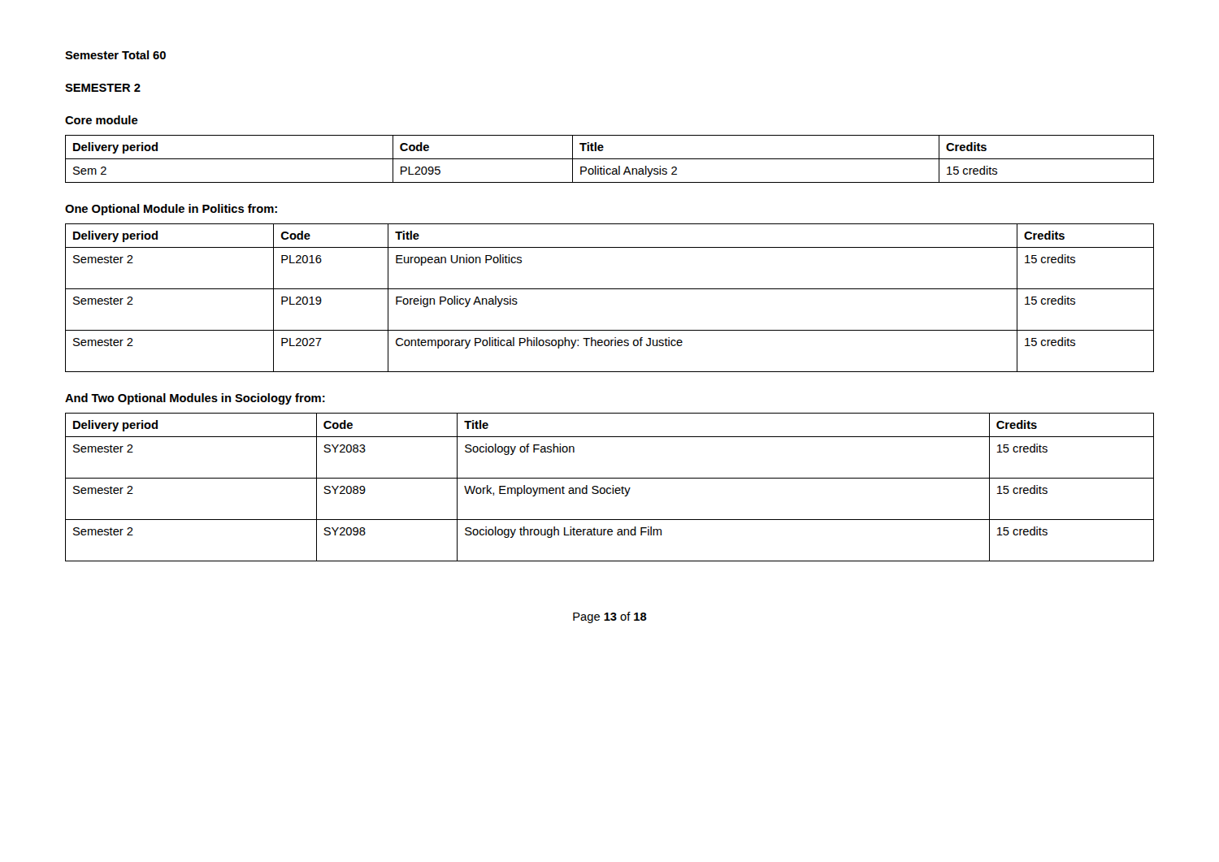Semester Total 60
SEMESTER 2
Core module
| Delivery period | Code | Title | Credits |
| --- | --- | --- | --- |
| Sem 2 | PL2095 | Political Analysis 2 | 15 credits |
One Optional Module in Politics from:
| Delivery period | Code | Title | Credits |
| --- | --- | --- | --- |
| Semester 2 | PL2016 | European Union Politics | 15 credits |
| Semester 2 | PL2019 | Foreign Policy Analysis | 15 credits |
| Semester 2 | PL2027 | Contemporary Political Philosophy: Theories of Justice | 15 credits |
And Two Optional Modules in Sociology from:
| Delivery period | Code | Title | Credits |
| --- | --- | --- | --- |
| Semester 2 | SY2083 | Sociology of Fashion | 15 credits |
| Semester 2 | SY2089 | Work, Employment and Society | 15 credits |
| Semester 2 | SY2098 | Sociology through Literature and Film | 15 credits |
Page 13 of 18